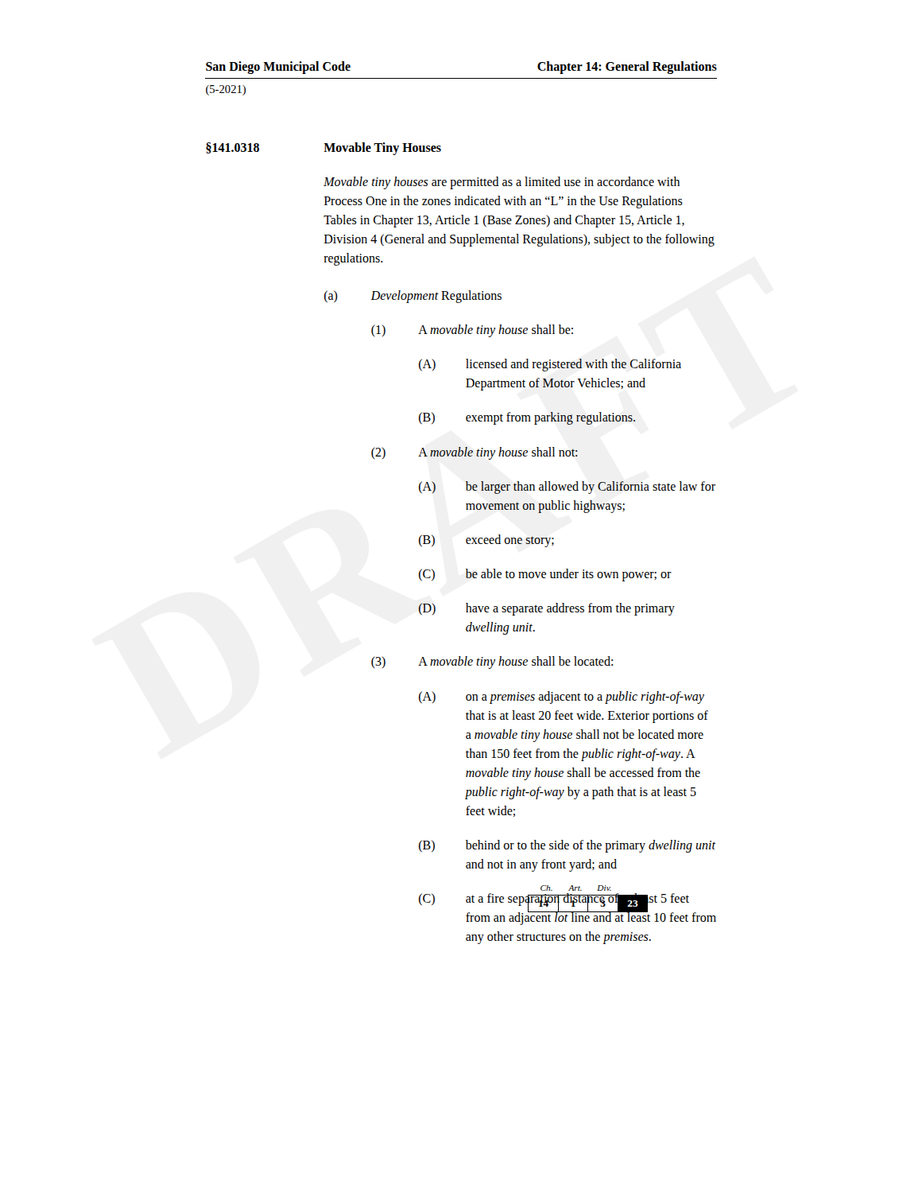DRAFT
San Diego Municipal Code
Chapter 14: General Regulations
(5-2021)
§141.0318
Movable Tiny Houses
Movable tiny houses are permitted as a limited use in accordance with Process One in the zones indicated with an “L” in the Use Regulations Tables in Chapter 13, Article 1 (Base Zones) and Chapter 15, Article 1, Division 4 (General and Supplemental Regulations), subject to the following regulations.
(a)
Development Regulations
(1)
A movable tiny house shall be:
(A)
licensed and registered with the California Department of Motor Vehicles; and
(B)
exempt from parking regulations.
(2)
A movable tiny house shall not:
(A)
be larger than allowed by California state law for movement on public highways;
(B)
exceed one story;
(C)
be able to move under its own power; or
(D)
have a separate address from the primary dwelling unit.
(3)
A movable tiny house shall be located:
(A)
on a premises adjacent to a public right-of-way that is at least 20 feet wide. Exterior portions of a movable tiny house shall not be located more than 150 feet from the public right-of-way. A movable tiny house shall be accessed from the public right-of-way by a path that is at least 5 feet wide;
(B)
behind or to the side of the primary dwelling unit and not in any front yard; and
(C)
at a fire separation distance of at least 5 feet from an adjacent lot line and at least 10 feet from any other structures on the premises.
Ch. Art. Div.
141323